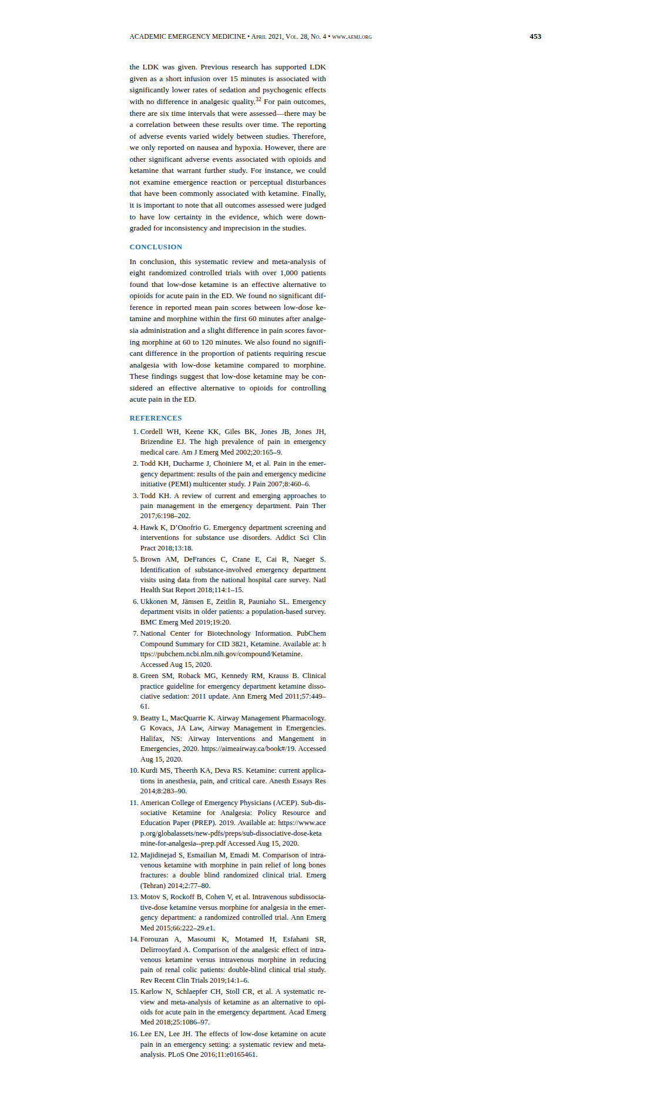ACADEMIC EMERGENCY MEDICINE • April 2021, Vol. 28, No. 4 • www.aemj.org 453
the LDK was given. Previous research has supported LDK given as a short infusion over 15 minutes is associated with significantly lower rates of sedation and psychogenic effects with no difference in analgesic quality.32 For pain outcomes, there are six time intervals that were assessed—there may be a correlation between these results over time. The reporting of adverse events varied widely between studies. Therefore, we only reported on nausea and hypoxia. However, there are other significant adverse events associated with opioids and ketamine that warrant further study. For instance, we could not examine emergence reaction or perceptual disturbances that have been commonly associated with ketamine. Finally, it is important to note that all outcomes assessed were judged to have low certainty in the evidence, which were downgraded for inconsistency and imprecision in the studies.
Conclusion
In conclusion, this systematic review and meta-analysis of eight randomized controlled trials with over 1,000 patients found that low-dose ketamine is an effective alternative to opioids for acute pain in the ED. We found no significant difference in reported mean pain scores between low-dose ketamine and morphine within the first 60 minutes after analgesia administration and a slight difference in pain scores favoring morphine at 60 to 120 minutes. We also found no significant difference in the proportion of patients requiring rescue analgesia with low-dose ketamine compared to morphine. These findings suggest that low-dose ketamine may be considered an effective alternative to opioids for controlling acute pain in the ED.
References
Cordell WH, Keene KK, Giles BK, Jones JB, Jones JH, Brizendine EJ. The high prevalence of pain in emergency medical care. Am J Emerg Med 2002;20:165–9.
Todd KH, Ducharme J, Choiniere M, et al. Pain in the emergency department: results of the pain and emergency medicine initiative (PEMI) multicenter study. J Pain 2007;8:460–6.
Todd KH. A review of current and emerging approaches to pain management in the emergency department. Pain Ther 2017;6:198–202.
Hawk K, D’Onofrio G. Emergency department screening and interventions for substance use disorders. Addict Sci Clin Pract 2018;13:18.
Brown AM, DeFrances C, Crane E, Cai R, Naeger S. Identification of substance-involved emergency department visits using data from the national hospital care survey. Natl Health Stat Report 2018;114:1–15.
Ukkonen M, Jämsen E, Zeitlin R, Pauniaho SL. Emergency department visits in older patients: a population-based survey. BMC Emerg Med 2019;19:20.
National Center for Biotechnology Information. PubChem Compound Summary for CID 3821, Ketamine. Available at: https://pubchem.ncbi.nlm.nih.gov/compound/Ketamine. Accessed Aug 15, 2020.
Green SM, Roback MG, Kennedy RM, Krauss B. Clinical practice guideline for emergency department ketamine dissociative sedation: 2011 update. Ann Emerg Med 2011;57:449–61.
Beatty L, MacQuarrie K. Airway Management Pharmacology. G Kovacs, JA Law, Airway Management in Emergencies. Halifax, NS: Airway Interventions and Mangement in Emergencies, 2020. https://aimeairway.ca/book#/19. Accessed Aug 15, 2020.
Kurdi MS, Theerth KA, Deva RS. Ketamine: current applications in anesthesia, pain, and critical care. Anesth Essays Res 2014;8:283–90.
American College of Emergency Physicians (ACEP). Sub-dissociative Ketamine for Analgesia: Policy Resource and Education Paper (PREP). 2019. Available at: https://www.acep.org/globalassets/new-pdfs/preps/sub-dissociative-dose-ketamine-for-analgesia--prep.pdf Accessed Aug 15, 2020.
Majidinejad S, Esmailian M, Emadi M. Comparison of intravenous ketamine with morphine in pain relief of long bones fractures: a double blind randomized clinical trial. Emerg (Tehran) 2014;2:77–80.
Motov S, Rockoff B, Cohen V, et al. Intravenous subdissociative-dose ketamine versus morphine for analgesia in the emergency department: a randomized controlled trial. Ann Emerg Med 2015;66:222–29.e1.
Forouzan A, Masoumi K, Motamed H, Esfahani SR, Delirrooyfard A. Comparison of the analgesic effect of intravenous ketamine versus intravenous morphine in reducing pain of renal colic patients: double-blind clinical trial study. Rev Recent Clin Trials 2019;14:1–6.
Karlow N, Schlaepfer CH, Stoll CR, et al. A systematic review and meta-analysis of ketamine as an alternative to opioids for acute pain in the emergency department. Acad Emerg Med 2018;25:1086–97.
Lee EN, Lee JH. The effects of low-dose ketamine on acute pain in an emergency setting: a systematic review and meta-analysis. PLoS One 2016;11:e0165461.